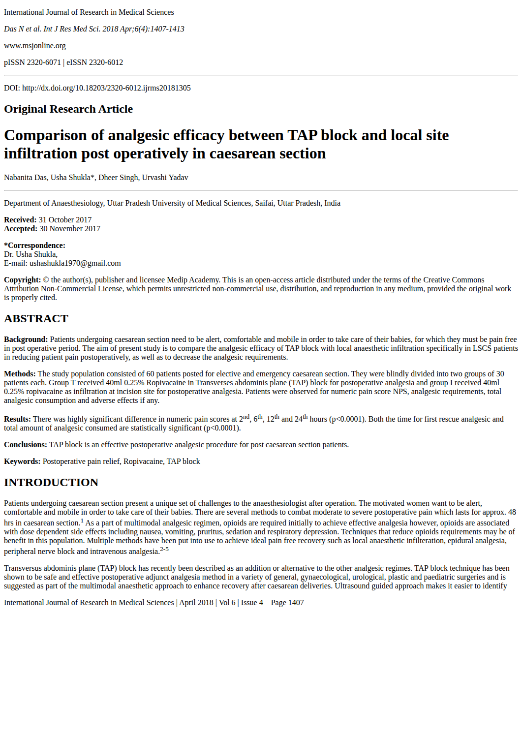International Journal of Research in Medical Sciences
Das N et al. Int J Res Med Sci. 2018 Apr;6(4):1407-1413
www.msjonline.org
pISSN 2320-6071 | eISSN 2320-6012
DOI: http://dx.doi.org/10.18203/2320-6012.ijrms20181305
Original Research Article
Comparison of analgesic efficacy between TAP block and local site infiltration post operatively in caesarean section
Nabanita Das, Usha Shukla*, Dheer Singh, Urvashi Yadav
Department of Anaesthesiology, Uttar Pradesh University of Medical Sciences, Saifai, Uttar Pradesh, India
Received: 31 October 2017
Accepted: 30 November 2017
*Correspondence:
Dr. Usha Shukla,
E-mail: ushashukla1970@gmail.com
Copyright: © the author(s), publisher and licensee Medip Academy. This is an open-access article distributed under the terms of the Creative Commons Attribution Non-Commercial License, which permits unrestricted non-commercial use, distribution, and reproduction in any medium, provided the original work is properly cited.
ABSTRACT
Background: Patients undergoing caesarean section need to be alert, comfortable and mobile in order to take care of their babies, for which they must be pain free in post operative period. The aim of present study is to compare the analgesic efficacy of TAP block with local anaesthetic infiltration specifically in LSCS patients in reducing patient pain postoperatively, as well as to decrease the analgesic requirements.
Methods: The study population consisted of 60 patients posted for elective and emergency caesarean section. They were blindly divided into two groups of 30 patients each. Group T received 40ml 0.25% Ropivacaine in Transverses abdominis plane (TAP) block for postoperative analgesia and group I received 40ml 0.25% ropivacaine as infiltration at incision site for postoperative analgesia. Patients were observed for numeric pain score NPS, analgesic requirements, total analgesic consumption and adverse effects if any.
Results: There was highly significant difference in numeric pain scores at 2nd, 6th, 12th and 24th hours (p<0.0001). Both the time for first rescue analgesic and total amount of analgesic consumed are statistically significant (p<0.0001).
Conclusions: TAP block is an effective postoperative analgesic procedure for post caesarean section patients.
Keywords: Postoperative pain relief, Ropivacaine, TAP block
INTRODUCTION
Patients undergoing caesarean section present a unique set of challenges to the anaesthesiologist after operation. The motivated women want to be alert, comfortable and mobile in order to take care of their babies. There are several methods to combat moderate to severe postoperative pain which lasts for approx. 48 hrs in caesarean section.1 As a part of multimodal analgesic regimen, opioids are required initially to achieve effective analgesia however, opioids are associated with dose dependent side effects including nausea, vomiting, pruritus, sedation and respiratory depression. Techniques that reduce opioids requirements may be of benefit in this population. Multiple methods have been put into use to achieve ideal pain free recovery such as local anaesthetic infilteration, epidural analgesia, peripheral nerve block and intravenous analgesia.2-5
Transversus abdominis plane (TAP) block has recently been described as an addition or alternative to the other analgesic regimes. TAP block technique has been shown to be safe and effective postoperative adjunct analgesia method in a variety of general, gynaecological, urological, plastic and paediatric surgeries and is suggested as part of the multimodal anaesthetic approach to enhance recovery after caesarean deliveries. Ultrasound guided approach makes it easier to identify
International Journal of Research in Medical Sciences | April 2018 | Vol 6 | Issue 4 Page 1407